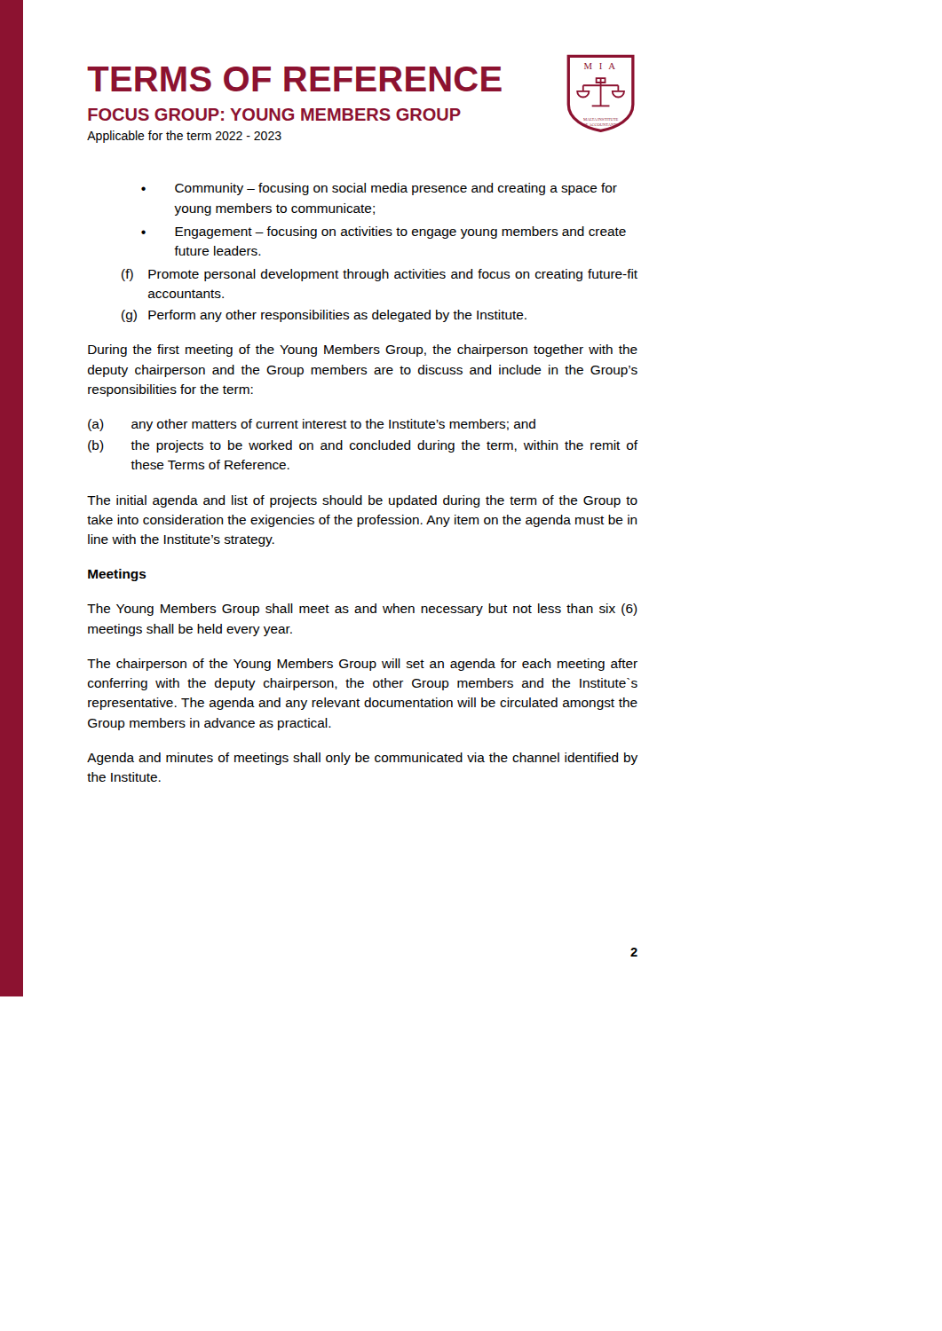M I A MALTA INSTITUTE OF ACCOUNTANTS
TERMS OF REFERENCE
FOCUS GROUP: YOUNG MEMBERS GROUP
Applicable for the term 2022 - 2023
Community – focusing on social media presence and creating a space for young members to communicate;
Engagement – focusing on activities to engage young members and create future leaders.
(f) Promote personal development through activities and focus on creating future-fit accountants.
(g) Perform any other responsibilities as delegated by the Institute.
During the first meeting of the Young Members Group, the chairperson together with the deputy chairperson and the Group members are to discuss and include in the Group’s responsibilities for the term:
(a) any other matters of current interest to the Institute’s members; and
(b) the projects to be worked on and concluded during the term, within the remit of these Terms of Reference.
The initial agenda and list of projects should be updated during the term of the Group to take into consideration the exigencies of the profession. Any item on the agenda must be in line with the Institute’s strategy.
Meetings
The Young Members Group shall meet as and when necessary but not less than six (6) meetings shall be held every year.
The chairperson of the Young Members Group will set an agenda for each meeting after conferring with the deputy chairperson, the other Group members and the Institute`s representative. The agenda and any relevant documentation will be circulated amongst the Group members in advance as practical.
Agenda and minutes of meetings shall only be communicated via the channel identified by the Institute.
2